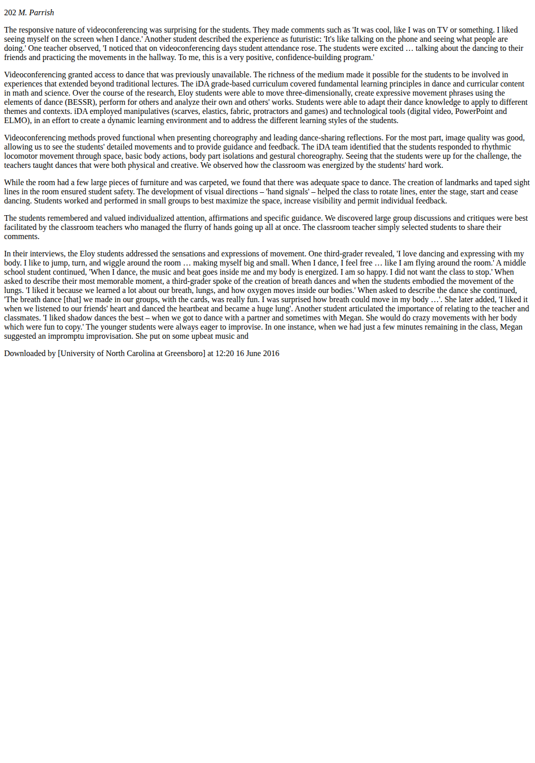202 M. Parrish
The responsive nature of videoconferencing was surprising for the students. They made comments such as 'It was cool, like I was on TV or something. I liked seeing myself on the screen when I dance.' Another student described the experience as futuristic: 'It's like talking on the phone and seeing what people are doing.' One teacher observed, 'I noticed that on videoconferencing days student attendance rose. The students were excited … talking about the dancing to their friends and practicing the movements in the hallway. To me, this is a very positive, confidence-building program.'
Videoconferencing granted access to dance that was previously unavailable. The richness of the medium made it possible for the students to be involved in experiences that extended beyond traditional lectures. The iDA grade-based curriculum covered fundamental learning principles in dance and curricular content in math and science. Over the course of the research, Eloy students were able to move three-dimensionally, create expressive movement phrases using the elements of dance (BESSR), perform for others and analyze their own and others' works. Students were able to adapt their dance knowledge to apply to different themes and contexts. iDA employed manipulatives (scarves, elastics, fabric, protractors and games) and technological tools (digital video, PowerPoint and ELMO), in an effort to create a dynamic learning environment and to address the different learning styles of the students.
Videoconferencing methods proved functional when presenting choreography and leading dance-sharing reflections. For the most part, image quality was good, allowing us to see the students' detailed movements and to provide guidance and feedback. The iDA team identified that the students responded to rhythmic locomotor movement through space, basic body actions, body part isolations and gestural choreography. Seeing that the students were up for the challenge, the teachers taught dances that were both physical and creative. We observed how the classroom was energized by the students' hard work.
While the room had a few large pieces of furniture and was carpeted, we found that there was adequate space to dance. The creation of landmarks and taped sight lines in the room ensured student safety. The development of visual directions – 'hand signals' – helped the class to rotate lines, enter the stage, start and cease dancing. Students worked and performed in small groups to best maximize the space, increase visibility and permit individual feedback.
The students remembered and valued individualized attention, affirmations and specific guidance. We discovered large group discussions and critiques were best facilitated by the classroom teachers who managed the flurry of hands going up all at once. The classroom teacher simply selected students to share their comments.
In their interviews, the Eloy students addressed the sensations and expressions of movement. One third-grader revealed, 'I love dancing and expressing with my body. I like to jump, turn, and wiggle around the room … making myself big and small. When I dance, I feel free … like I am flying around the room.' A middle school student continued, 'When I dance, the music and beat goes inside me and my body is energized. I am so happy. I did not want the class to stop.' When asked to describe their most memorable moment, a third-grader spoke of the creation of breath dances and when the students embodied the movement of the lungs. 'I liked it because we learned a lot about our breath, lungs, and how oxygen moves inside our bodies.' When asked to describe the dance she continued, 'The breath dance [that] we made in our groups, with the cards, was really fun. I was surprised how breath could move in my body …'. She later added, 'I liked it when we listened to our friends' heart and danced the heartbeat and became a huge lung'. Another student articulated the importance of relating to the teacher and classmates. 'I liked shadow dances the best – when we got to dance with a partner and sometimes with Megan. She would do crazy movements with her body which were fun to copy.' The younger students were always eager to improvise. In one instance, when we had just a few minutes remaining in the class, Megan suggested an impromptu improvisation. She put on some upbeat music and
Downloaded by [University of North Carolina at Greensboro] at 12:20 16 June 2016